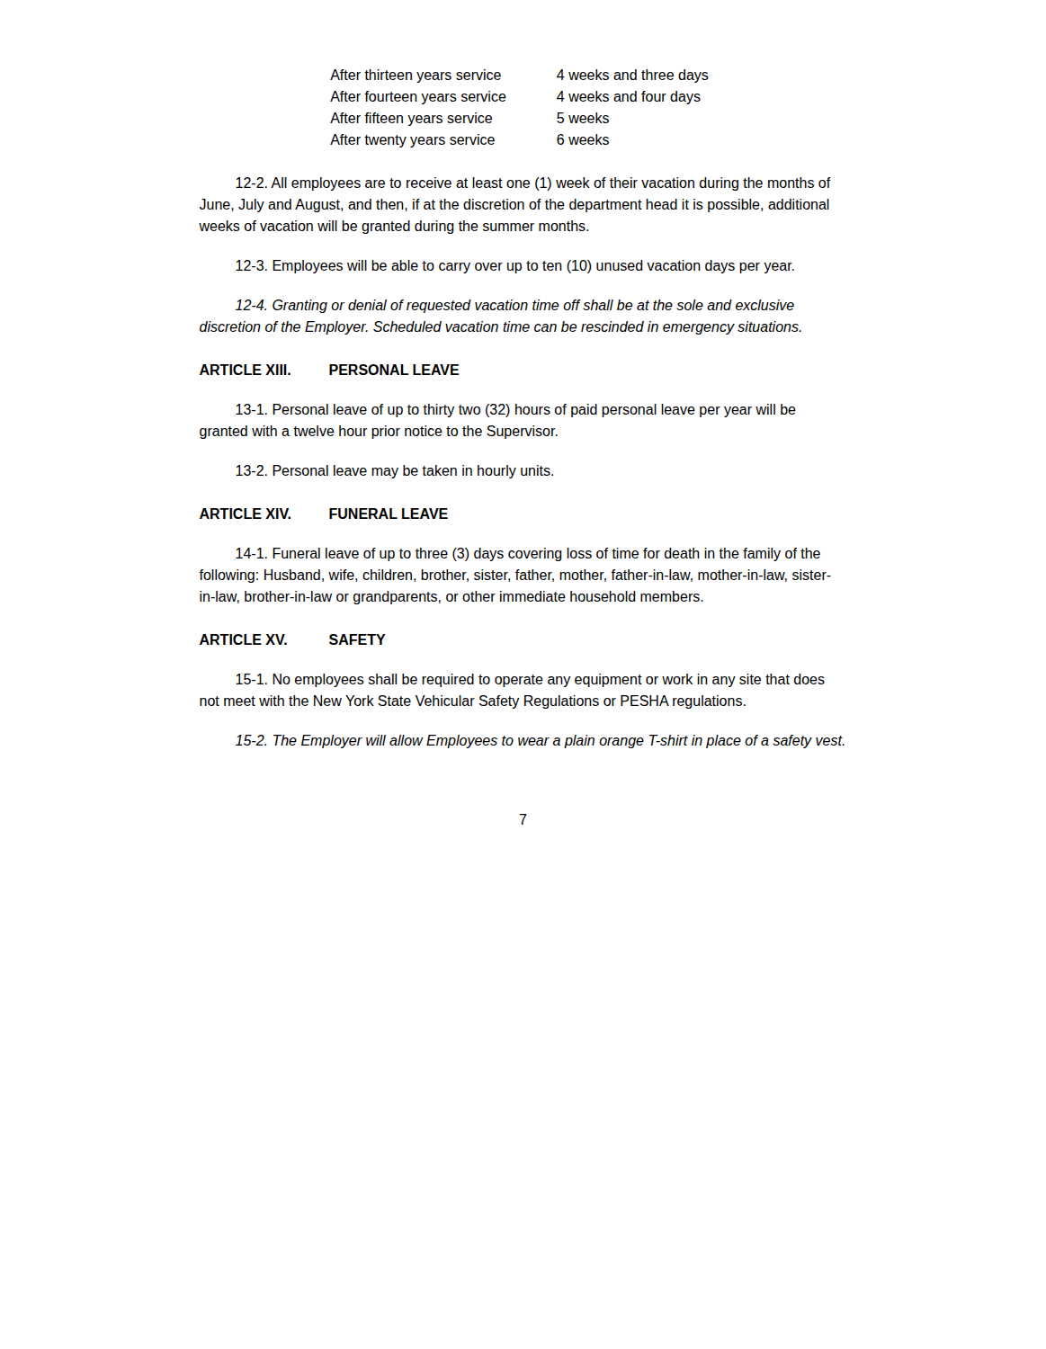| After thirteen years service | 4 weeks and three days |
| After fourteen years service | 4 weeks and four days |
| After fifteen years service | 5 weeks |
| After twenty years service | 6 weeks |
12-2. All employees are to receive at least one (1) week of their vacation during the months of June, July and August, and then, if at the discretion of the department head it is possible, additional weeks of vacation will be granted during the summer months.
12-3. Employees will be able to carry over up to ten (10) unused vacation days per year.
12-4. Granting or denial of requested vacation time off shall be at the sole and exclusive discretion of the Employer. Scheduled vacation time can be rescinded in emergency situations.
ARTICLE XIII. PERSONAL LEAVE
13-1. Personal leave of up to thirty two (32) hours of paid personal leave per year will be granted with a twelve hour prior notice to the Supervisor.
13-2. Personal leave may be taken in hourly units.
ARTICLE XIV. FUNERAL LEAVE
14-1. Funeral leave of up to three (3) days covering loss of time for death in the family of the following: Husband, wife, children, brother, sister, father, mother, father-in-law, mother-in-law, sister-in-law, brother-in-law or grandparents, or other immediate household members.
ARTICLE XV. SAFETY
15-1. No employees shall be required to operate any equipment or work in any site that does not meet with the New York State Vehicular Safety Regulations or PESHA regulations.
15-2. The Employer will allow Employees to wear a plain orange T-shirt in place of a safety vest.
7